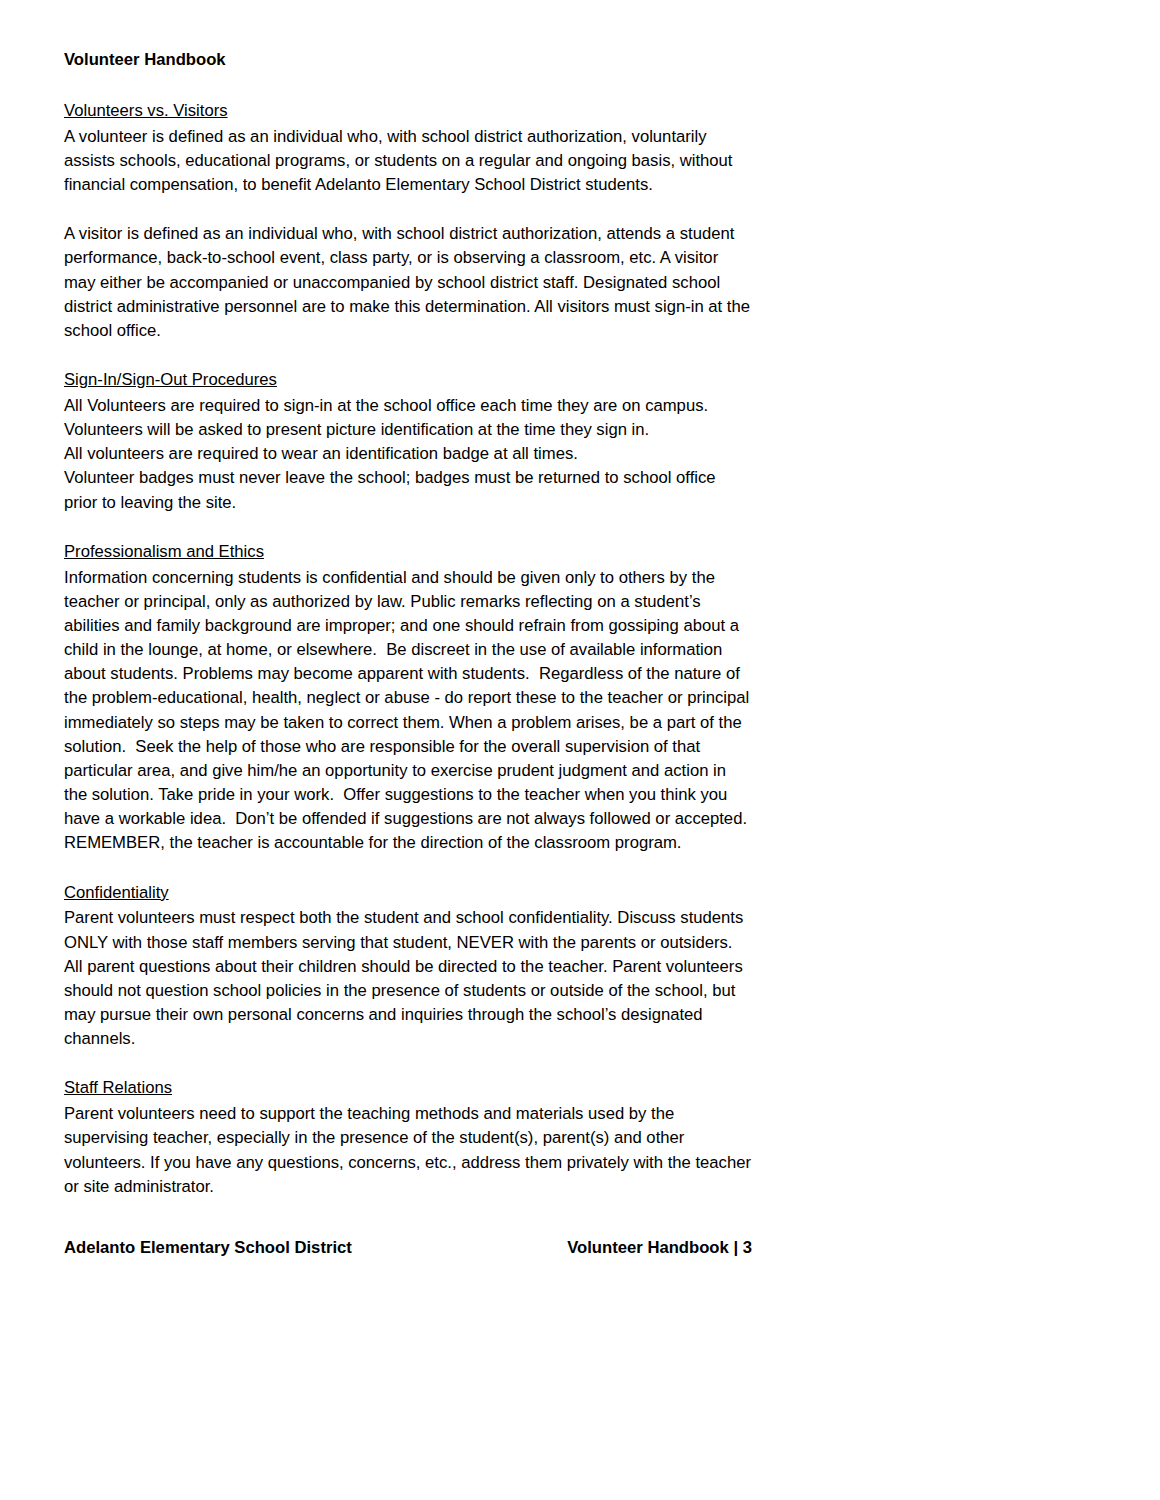Volunteer Handbook
Volunteers vs. Visitors
A volunteer is defined as an individual who, with school district authorization, voluntarily assists schools, educational programs, or students on a regular and ongoing basis, without financial compensation, to benefit Adelanto Elementary School District students.
A visitor is defined as an individual who, with school district authorization, attends a student performance, back-to-school event, class party, or is observing a classroom, etc. A visitor may either be accompanied or unaccompanied by school district staff. Designated school district administrative personnel are to make this determination. All visitors must sign-in at the school office.
Sign-In/Sign-Out Procedures
All Volunteers are required to sign-in at the school office each time they are on campus. Volunteers will be asked to present picture identification at the time they sign in.
All volunteers are required to wear an identification badge at all times.
Volunteer badges must never leave the school; badges must be returned to school office prior to leaving the site.
Professionalism and Ethics
Information concerning students is confidential and should be given only to others by the teacher or principal, only as authorized by law. Public remarks reflecting on a student’s abilities and family background are improper; and one should refrain from gossiping about a child in the lounge, at home, or elsewhere. Be discreet in the use of available information about students. Problems may become apparent with students. Regardless of the nature of the problem-educational, health, neglect or abuse - do report these to the teacher or principal immediately so steps may be taken to correct them. When a problem arises, be a part of the solution. Seek the help of those who are responsible for the overall supervision of that particular area, and give him/he an opportunity to exercise prudent judgment and action in the solution. Take pride in your work. Offer suggestions to the teacher when you think you have a workable idea. Don’t be offended if suggestions are not always followed or accepted. REMEMBER, the teacher is accountable for the direction of the classroom program.
Confidentiality
Parent volunteers must respect both the student and school confidentiality. Discuss students ONLY with those staff members serving that student, NEVER with the parents or outsiders. All parent questions about their children should be directed to the teacher. Parent volunteers should not question school policies in the presence of students or outside of the school, but may pursue their own personal concerns and inquiries through the school’s designated channels.
Staff Relations
Parent volunteers need to support the teaching methods and materials used by the supervising teacher, especially in the presence of the student(s), parent(s) and other volunteers. If you have any questions, concerns, etc., address them privately with the teacher or site administrator.
Adelanto Elementary School District Volunteer Handbook | 3